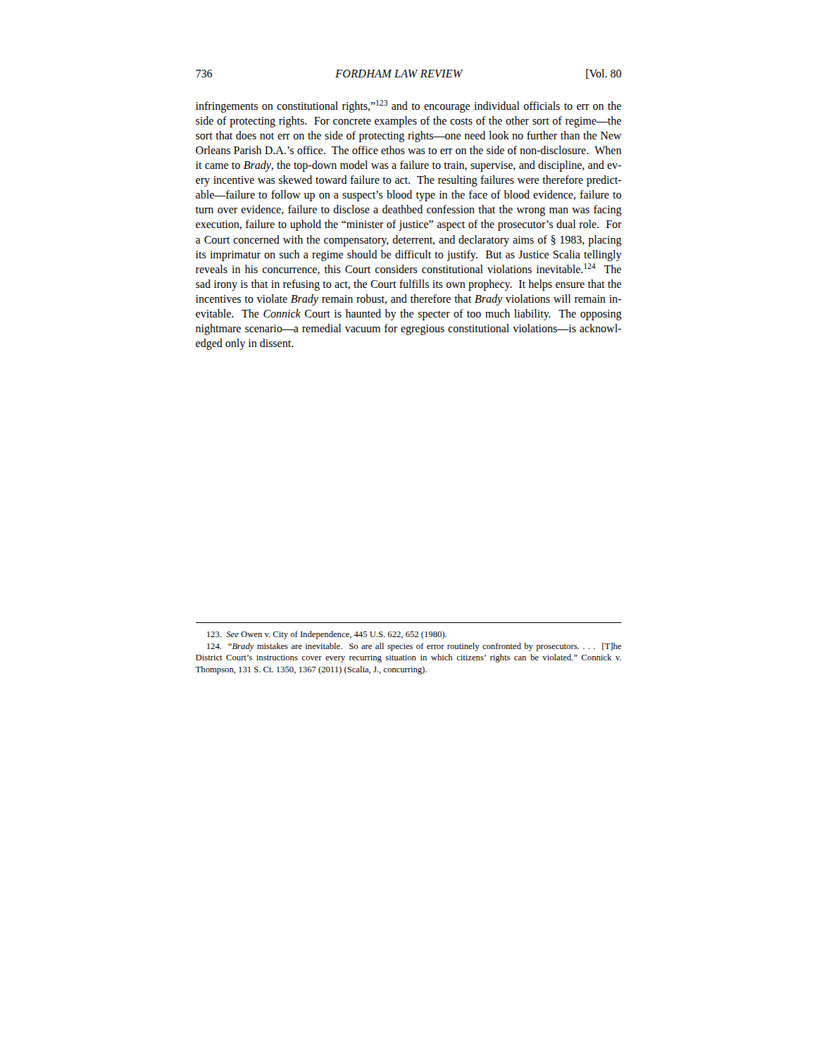736 FORDHAM LAW REVIEW [Vol. 80
infringements on constitutional rights,”123 and to encourage individual officials to err on the side of protecting rights. For concrete examples of the costs of the other sort of regime—the sort that does not err on the side of protecting rights—one need look no further than the New Orleans Parish D.A.’s office. The office ethos was to err on the side of non-disclosure. When it came to Brady, the top-down model was a failure to train, supervise, and discipline, and every incentive was skewed toward failure to act. The resulting failures were therefore predictable—failure to follow up on a suspect’s blood type in the face of blood evidence, failure to turn over evidence, failure to disclose a deathbed confession that the wrong man was facing execution, failure to uphold the “minister of justice” aspect of the prosecutor’s dual role. For a Court concerned with the compensatory, deterrent, and declaratory aims of § 1983, placing its imprimatur on such a regime should be difficult to justify. But as Justice Scalia tellingly reveals in his concurrence, this Court considers constitutional violations inevitable.124 The sad irony is that in refusing to act, the Court fulfills its own prophecy. It helps ensure that the incentives to violate Brady remain robust, and therefore that Brady violations will remain inevitable. The Connick Court is haunted by the specter of too much liability. The opposing nightmare scenario—a remedial vacuum for egregious constitutional violations—is acknowledged only in dissent.
123. See Owen v. City of Independence, 445 U.S. 622, 652 (1980).
124. “Brady mistakes are inevitable. So are all species of error routinely confronted by prosecutors. . . . [T]he District Court’s instructions cover every recurring situation in which citizens’ rights can be violated.” Connick v. Thompson, 131 S. Ct. 1350, 1367 (2011) (Scalia, J., concurring).